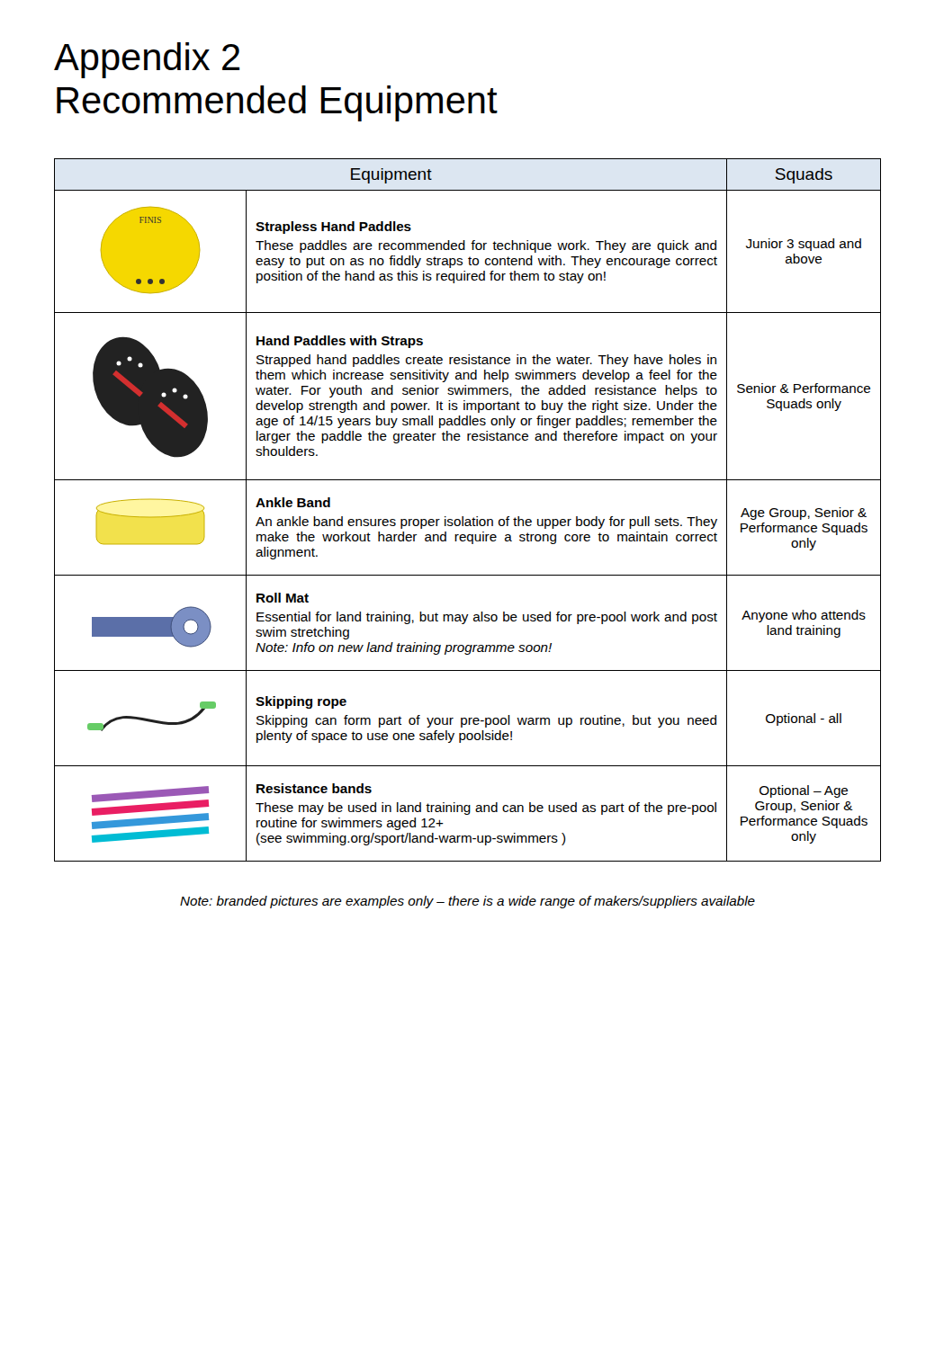Appendix 2
Recommended Equipment
| Equipment | Squads |
| --- | --- |
| | Strapless Hand Paddles These paddles are recommended for technique work. They are quick and easy to put on as no fiddly straps to contend with. They encourage correct position of the hand as this is required for them to stay on! | Junior 3 squad and above |
| | Hand Paddles with Straps Strapped hand paddles create resistance in the water. They have holes in them which increase sensitivity and help swimmers develop a feel for the water. For youth and senior swimmers, the added resistance helps to develop strength and power. It is important to buy the right size. Under the age of 14/15 years buy small paddles only or finger paddles; remember the larger the paddle the greater the resistance and therefore impact on your shoulders. | Senior & Performance Squads only |
| | Ankle Band An ankle band ensures proper isolation of the upper body for pull sets. They make the workout harder and require a strong core to maintain correct alignment. | Age Group, Senior & Performance Squads only |
| | Roll Mat Essential for land training, but may also be used for pre-pool work and post swim stretching Note: Info on new land training programme soon! | Anyone who attends land training |
| | Skipping rope Skipping can form part of your pre-pool warm up routine, but you need plenty of space to use one safely poolside! | Optional - all |
| | Resistance bands These may be used in land training and can be used as part of the pre-pool routine for swimmers aged 12+ (see swimming.org/sport/land-warm-up-swimmers ) | Optional – Age Group, Senior & Performance Squads only |
Note: branded pictures are examples only – there is a wide range of makers/suppliers available